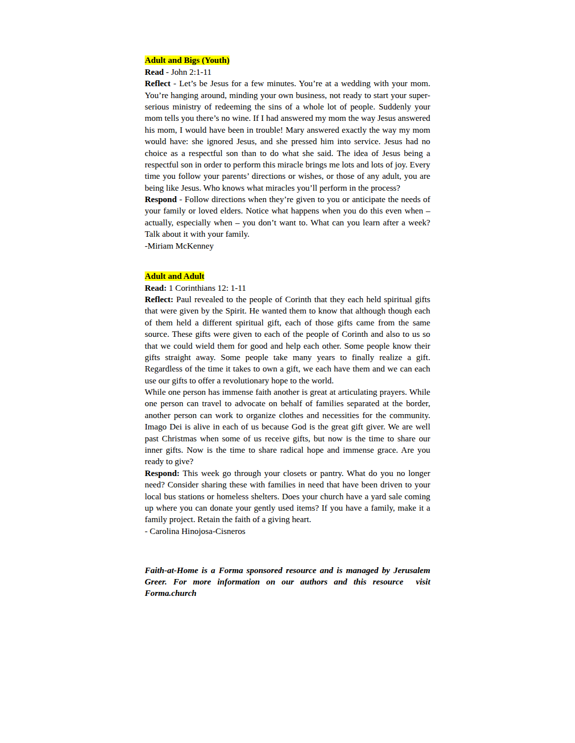Adult and Bigs (Youth)
Read - John 2:1-11
Reflect - Let’s be Jesus for a few minutes. You’re at a wedding with your mom. You’re hanging around, minding your own business, not ready to start your super-serious ministry of redeeming the sins of a whole lot of people. Suddenly your mom tells you there’s no wine. If I had answered my mom the way Jesus answered his mom, I would have been in trouble! Mary answered exactly the way my mom would have: she ignored Jesus, and she pressed him into service. Jesus had no choice as a respectful son than to do what she said. The idea of Jesus being a respectful son in order to perform this miracle brings me lots and lots of joy. Every time you follow your parents’ directions or wishes, or those of any adult, you are being like Jesus. Who knows what miracles you’ll perform in the process?
Respond - Follow directions when they’re given to you or anticipate the needs of your family or loved elders. Notice what happens when you do this even when – actually, especially when – you don’t want to. What can you learn after a week? Talk about it with your family.
-Miriam McKenney
Adult and Adult
Read: 1 Corinthians 12: 1-11
Reflect: Paul revealed to the people of Corinth that they each held spiritual gifts that were given by the Spirit. He wanted them to know that although though each of them held a different spiritual gift, each of those gifts came from the same source. These gifts were given to each of the people of Corinth and also to us so that we could wield them for good and help each other. Some people know their gifts straight away. Some people take many years to finally realize a gift. Regardless of the time it takes to own a gift, we each have them and we can each use our gifts to offer a revolutionary hope to the world.
While one person has immense faith another is great at articulating prayers. While one person can travel to advocate on behalf of families separated at the border, another person can work to organize clothes and necessities for the community. Imago Dei is alive in each of us because God is the great gift giver. We are well past Christmas when some of us receive gifts, but now is the time to share our inner gifts. Now is the time to share radical hope and immense grace. Are you ready to give?
Respond: This week go through your closets or pantry. What do you no longer need? Consider sharing these with families in need that have been driven to your local bus stations or homeless shelters. Does your church have a yard sale coming up where you can donate your gently used items? If you have a family, make it a family project. Retain the faith of a giving heart.
- Carolina Hinojosa-Cisneros
Faith-at-Home is a Forma sponsored resource and is managed by Jerusalem Greer. For more information on our authors and this resource visit Forma.church